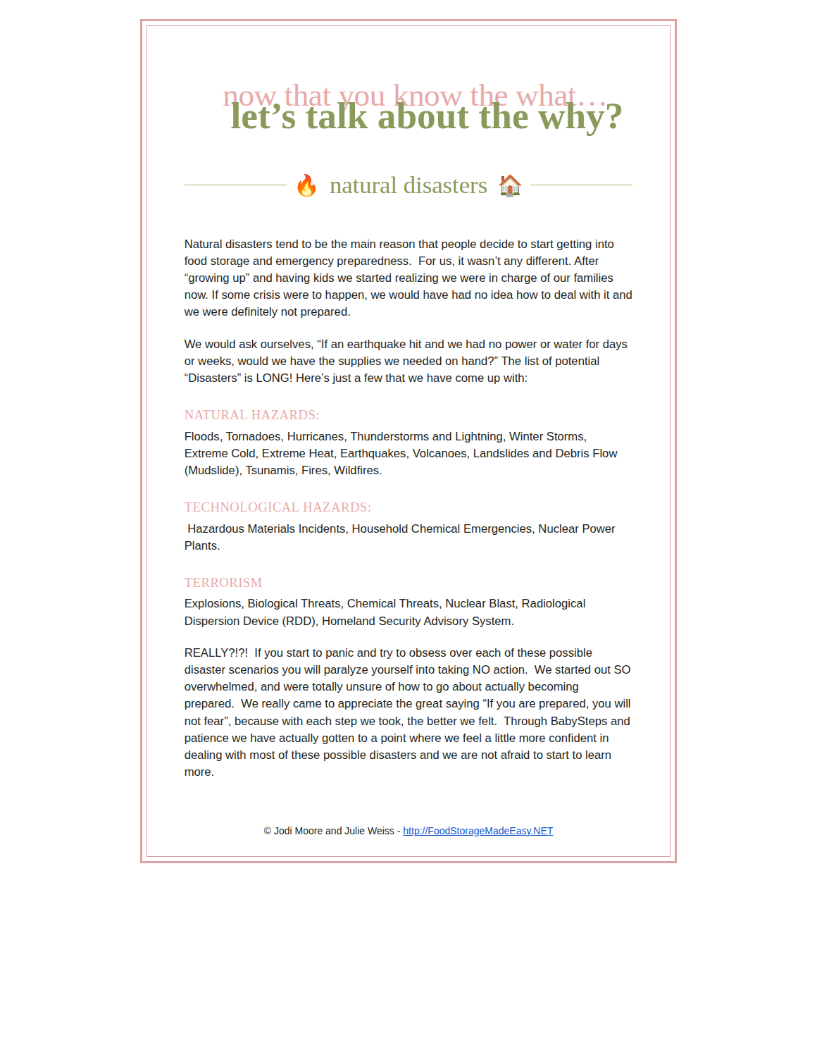now that you know the what…
let’s talk about the why?
🔥 natural disasters 🏠
Natural disasters tend to be the main reason that people decide to start getting into food storage and emergency preparedness. For us, it wasn’t any different. After “growing up” and having kids we started realizing we were in charge of our families now. If some crisis were to happen, we would have had no idea how to deal with it and we were definitely not prepared.
We would ask ourselves, “If an earthquake hit and we had no power or water for days or weeks, would we have the supplies we needed on hand?” The list of potential “Disasters” is LONG! Here’s just a few that we have come up with:
Natural Hazards:
Floods, Tornadoes, Hurricanes, Thunderstorms and Lightning, Winter Storms, Extreme Cold, Extreme Heat, Earthquakes, Volcanoes, Landslides and Debris Flow (Mudslide), Tsunamis, Fires, Wildfires.
Technological Hazards:
Hazardous Materials Incidents, Household Chemical Emergencies, Nuclear Power Plants.
Terrorism
Explosions, Biological Threats, Chemical Threats, Nuclear Blast, Radiological Dispersion Device (RDD), Homeland Security Advisory System.
REALLY?!?! If you start to panic and try to obsess over each of these possible disaster scenarios you will paralyze yourself into taking NO action. We started out SO overwhelmed, and were totally unsure of how to go about actually becoming prepared. We really came to appreciate the great saying “If you are prepared, you will not fear”, because with each step we took, the better we felt. Through BabySteps and patience we have actually gotten to a point where we feel a little more confident in dealing with most of these possible disasters and we are not afraid to start to learn more.
© Jodi Moore and Julie Weiss - http://FoodStorageMadeEasy.NET